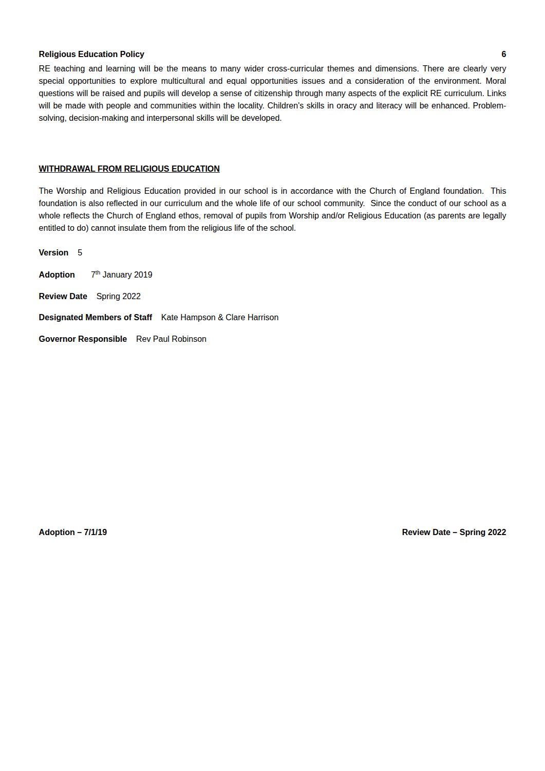Religious Education Policy 6
RE teaching and learning will be the means to many wider cross-curricular themes and dimensions. There are clearly very special opportunities to explore multicultural and equal opportunities issues and a consideration of the environment. Moral questions will be raised and pupils will develop a sense of citizenship through many aspects of the explicit RE curriculum. Links will be made with people and communities within the locality. Children's skills in oracy and literacy will be enhanced. Problem-solving, decision-making and interpersonal skills will be developed.
WITHDRAWAL FROM RELIGIOUS EDUCATION
The Worship and Religious Education provided in our school is in accordance with the Church of England foundation. This foundation is also reflected in our curriculum and the whole life of our school community. Since the conduct of our school as a whole reflects the Church of England ethos, removal of pupils from Worship and/or Religious Education (as parents are legally entitled to do) cannot insulate them from the religious life of the school.
Version 5
Adoption 7th January 2019
Review Date Spring 2022
Designated Members of Staff Kate Hampson & Clare Harrison
Governor Responsible Rev Paul Robinson
Adoption – 7/1/19 Review Date – Spring 2022